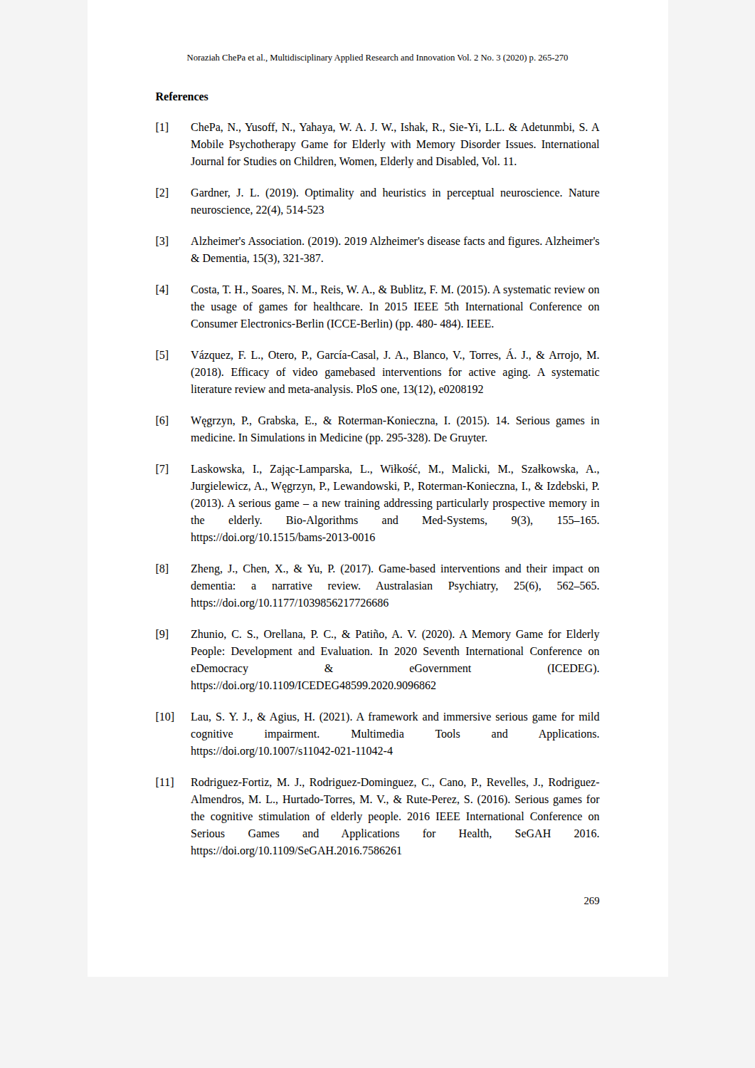Noraziah ChePa et al., Multidisciplinary Applied Research and Innovation Vol. 2 No. 3 (2020) p. 265-270
References
[1] ChePa, N., Yusoff, N., Yahaya, W. A. J. W., Ishak, R., Sie-Yi, L.L. & Adetunmbi, S. A Mobile Psychotherapy Game for Elderly with Memory Disorder Issues. International Journal for Studies on Children, Women, Elderly and Disabled, Vol. 11.
[2] Gardner, J. L. (2019). Optimality and heuristics in perceptual neuroscience. Nature neuroscience, 22(4), 514-523
[3] Alzheimer's Association. (2019). 2019 Alzheimer's disease facts and figures. Alzheimer's & Dementia, 15(3), 321-387.
[4] Costa, T. H., Soares, N. M., Reis, W. A., & Bublitz, F. M. (2015). A systematic review on the usage of games for healthcare. In 2015 IEEE 5th International Conference on Consumer Electronics-Berlin (ICCE-Berlin) (pp. 480- 484). IEEE.
[5] Vázquez, F. L., Otero, P., García-Casal, J. A., Blanco, V., Torres, Á. J., & Arrojo, M. (2018). Efficacy of video gamebased interventions for active aging. A systematic literature review and meta-analysis. PloS one, 13(12), e0208192
[6] Węgrzyn, P., Grabska, E., & Roterman-Konieczna, I. (2015). 14. Serious games in medicine. In Simulations in Medicine (pp. 295-328). De Gruyter.
[7] Laskowska, I., Zając-Lamparska, L., Wiłkość, M., Malicki, M., Szałkowska, A., Jurgielewicz, A., Węgrzyn, P., Lewandowski, P., Roterman-Konieczna, I., & Izdebski, P. (2013). A serious game – a new training addressing particularly prospective memory in the elderly. Bio-Algorithms and Med-Systems, 9(3), 155–165. https://doi.org/10.1515/bams-2013-0016
[8] Zheng, J., Chen, X., & Yu, P. (2017). Game-based interventions and their impact on dementia: a narrative review. Australasian Psychiatry, 25(6), 562–565. https://doi.org/10.1177/1039856217726686
[9] Zhunio, C. S., Orellana, P. C., & Patiño, A. V. (2020). A Memory Game for Elderly People: Development and Evaluation. In 2020 Seventh International Conference on eDemocracy & eGovernment (ICEDEG). https://doi.org/10.1109/ICEDEG48599.2020.9096862
[10] Lau, S. Y. J., & Agius, H. (2021). A framework and immersive serious game for mild cognitive impairment. Multimedia Tools and Applications. https://doi.org/10.1007/s11042-021-11042-4
[11] Rodriguez-Fortiz, M. J., Rodriguez-Dominguez, C., Cano, P., Revelles, J., Rodriguez-Almendros, M. L., Hurtado-Torres, M. V., & Rute-Perez, S. (2016). Serious games for the cognitive stimulation of elderly people. 2016 IEEE International Conference on Serious Games and Applications for Health, SeGAH 2016. https://doi.org/10.1109/SeGAH.2016.7586261
269